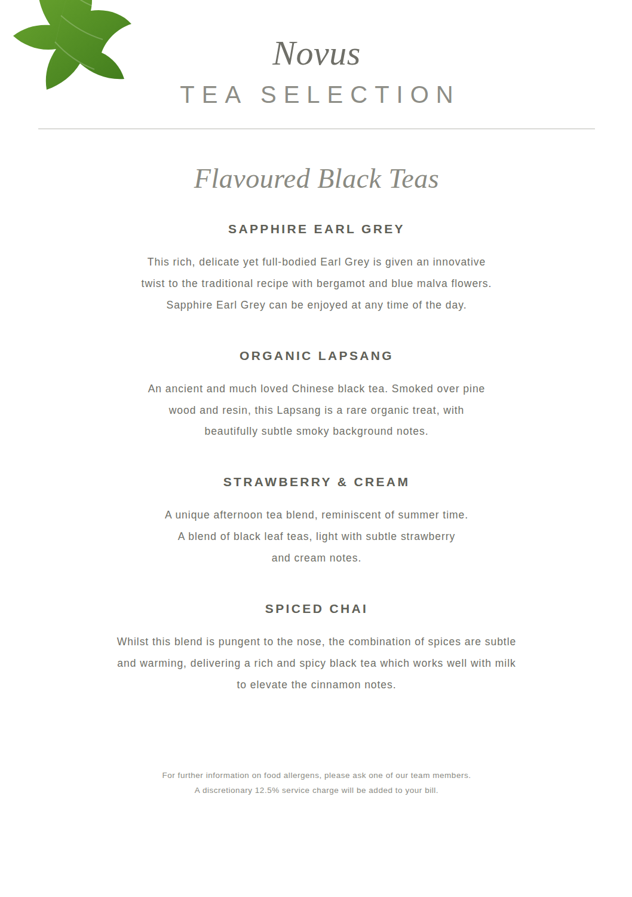Novus
Tea Selection
Flavoured Black Teas
Sapphire Earl Grey
This rich, delicate yet full-bodied Earl Grey is given an innovative
twist to the traditional recipe with bergamot and blue malva flowers.
Sapphire Earl Grey can be enjoyed at any time of the day.
Organic Lapsang
An ancient and much loved Chinese black tea. Smoked over pine
wood and resin, this Lapsang is a rare organic treat, with
beautifully subtle smoky background notes.
Strawberry & Cream
A unique afternoon tea blend, reminiscent of summer time.
A blend of black leaf teas, light with subtle strawberry
and cream notes.
Spiced Chai
Whilst this blend is pungent to the nose, the combination of spices are subtle
and warming, delivering a rich and spicy black tea which works well with milk
to elevate the cinnamon notes.
For further information on food allergens, please ask one of our team members.
A discretionary 12.5% service charge will be added to your bill.